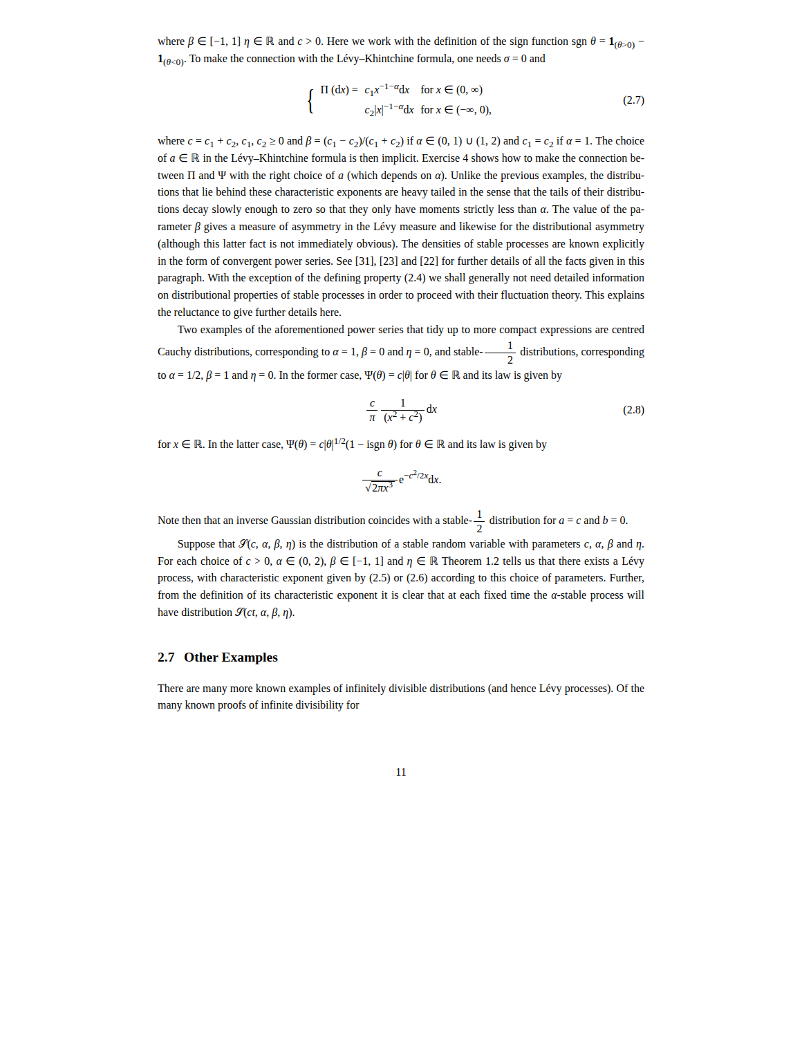where β ∈ [−1, 1] η ∈ ℝ and c > 0. Here we work with the definition of the sign function sgn θ = 1(θ>0) − 1(θ<0). To make the connection with the Lévy–Khintchine formula, one needs σ = 0 and
{
| Π (d x ) = | c 1 x −1− α d x | for x ∈ (0, ∞) |
| | c 2 / x / −1− α d x | for x ∈ (−∞, 0), |
(2.7)
where c = c1 + c2, c1, c2 ≥ 0 and β = (c1 − c2)/(c1 + c2) if α ∈ (0, 1) ∪ (1, 2) and c1 = c2 if α = 1. The choice of a ∈ ℝ in the Lévy–Khintchine formula is then implicit. Exercise 4 shows how to make the connection between Π and Ψ with the right choice of a (which depends on α). Unlike the previous examples, the distributions that lie behind these characteristic exponents are heavy tailed in the sense that the tails of their distributions decay slowly enough to zero so that they only have moments strictly less than α. The value of the parameter β gives a measure of asymmetry in the Lévy measure and likewise for the distributional asymmetry (although this latter fact is not immediately obvious). The densities of stable processes are known explicitly in the form of convergent power series. See [31], [23] and [22] for further details of all the facts given in this paragraph. With the exception of the defining property (2.4) we shall generally not need detailed information on distributional properties of stable processes in order to proceed with their fluctuation theory. This explains the reluctance to give further details here.
Two examples of the aforementioned power series that tidy up to more compact expressions are centred Cauchy distributions, corresponding to α = 1, β = 0 and η = 0, and stable-12 distributions, corresponding to α = 1/2, β = 1 and η = 0. In the former case, Ψ(θ) = c|θ| for θ ∈ ℝ and its law is given by
cπ 1(x2 + c2) dx (2.8)
for x ∈ ℝ. In the latter case, Ψ(θ) = c|θ|1/2(1 − isgn θ) for θ ∈ ℝ and its law is given by
c√2πx3e−c2/2xdx.
Note then that an inverse Gaussian distribution coincides with a stable-12 distribution for a = c and b = 0.
Suppose that 𝒮(c, α, β, η) is the distribution of a stable random variable with parameters c, α, β and η. For each choice of c > 0, α ∈ (0, 2), β ∈ [−1, 1] and η ∈ ℝ Theorem 1.2 tells us that there exists a Lévy process, with characteristic exponent given by (2.5) or (2.6) according to this choice of parameters. Further, from the definition of its characteristic exponent it is clear that at each fixed time the α-stable process will have distribution 𝒮(ct, α, β, η).
2.7 Other Examples
There are many more known examples of infinitely divisible distributions (and hence Lévy processes). Of the many known proofs of infinite divisibility for
11